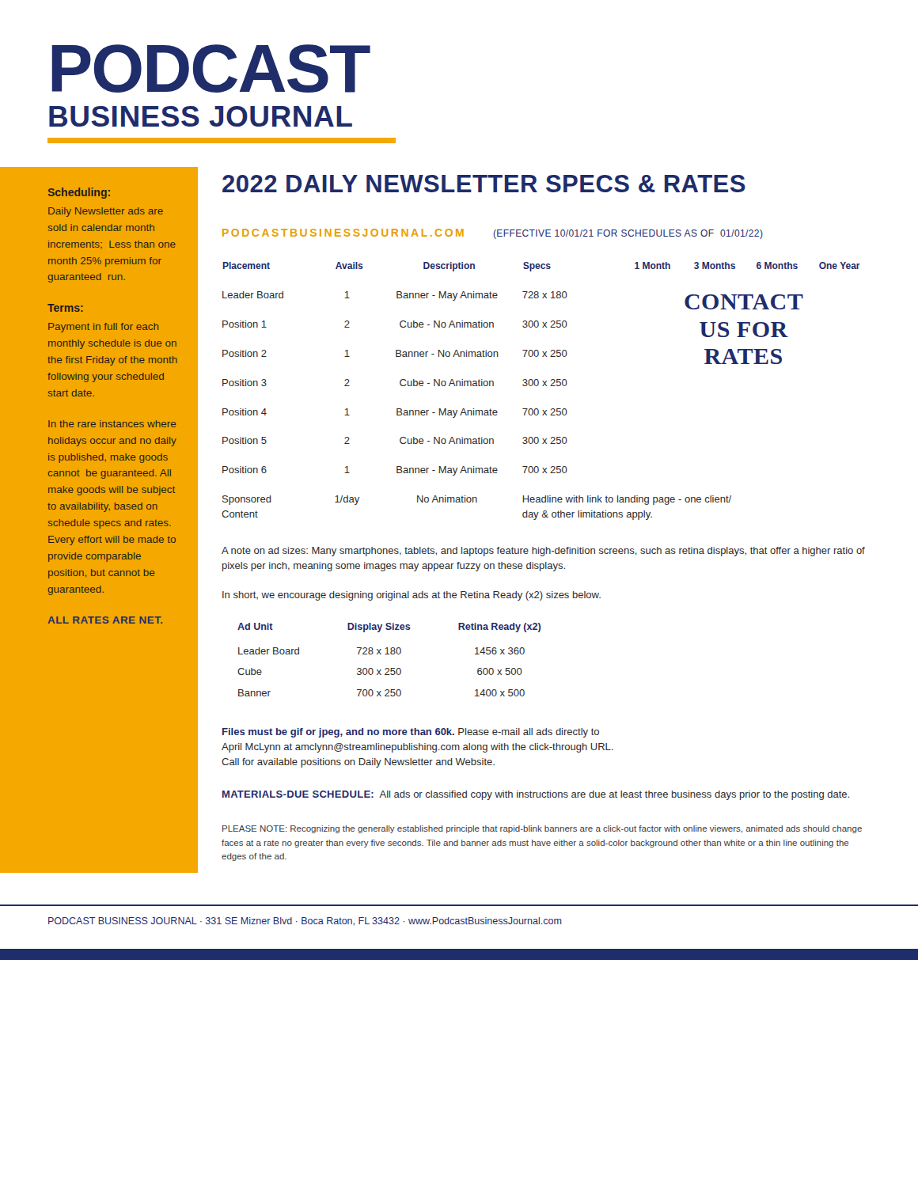PODCAST
BUSINESS JOURNAL
Scheduling:
Daily Newsletter ads are sold in calendar month increments; Less than one month 25% premium for guaranteed run.
Terms:
Payment in full for each monthly schedule is due on the first Friday of the month following your scheduled start date.
In the rare instances where holidays occur and no daily is published, make goods cannot be guaranteed. All make goods will be subject to availability, based on schedule specs and rates. Every effort will be made to provide comparable position, but cannot be guaranteed.
ALL RATES ARE NET.
2022 DAILY NEWSLETTER SPECS & RATES
PODCASTBUSINESSJOURNAL.COM (EFFECTIVE 10/01/21 FOR SCHEDULES AS OF 01/01/22)
| Placement | Avails | Description | Specs | 1 Month | 3 Months | 6 Months | One Year |
| --- | --- | --- | --- | --- | --- | --- | --- |
| Leader Board | 1 | Banner - May Animate | 728 x 180 | CONTACT US FOR RATES |
| Position 1 | 2 | Cube - No Animation | 300 x 250 |
| Position 2 | 1 | Banner - No Animation | 700 x 250 |
| Position 3 | 2 | Cube - No Animation | 300 x 250 |
| Position 4 | 1 | Banner - May Animate | 700 x 250 |
| Position 5 | 2 | Cube - No Animation | 300 x 250 |
| Position 6 | 1 | Banner - May Animate | 700 x 250 |
| Sponsored Content | 1/day | No Animation | Headline with link to landing page - one client/ day & other limitations apply. |
A note on ad sizes: Many smartphones, tablets, and laptops feature high-definition screens, such as retina displays, that offer a higher ratio of pixels per inch, meaning some images may appear fuzzy on these displays.
In short, we encourage designing original ads at the Retina Ready (x2) sizes below.
| Ad Unit | Display Sizes | Retina Ready (x2) |
| --- | --- | --- |
| Leader Board | 728 x 180 | 1456 x 360 |
| Cube | 300 x 250 | 600 x 500 |
| Banner | 700 x 250 | 1400 x 500 |
Files must be gif or jpeg, and no more than 60k. Please e-mail all ads directly to
April McLynn at amclynn@streamlinepublishing.com along with the click-through URL.
Call for available positions on Daily Newsletter and Website.
MATERIALS-DUE SCHEDULE: All ads or classified copy with instructions are due at least three business days prior to the posting date.
PLEASE NOTE: Recognizing the generally established principle that rapid-blink banners are a click-out factor with online viewers, animated ads should change faces at a rate no greater than every five seconds. Tile and banner ads must have either a solid-color background other than white or a thin line outlining the edges of the ad.
PODCAST BUSINESS JOURNAL · 331 SE Mizner Blvd · Boca Raton, FL 33432 · www.PodcastBusinessJournal.com